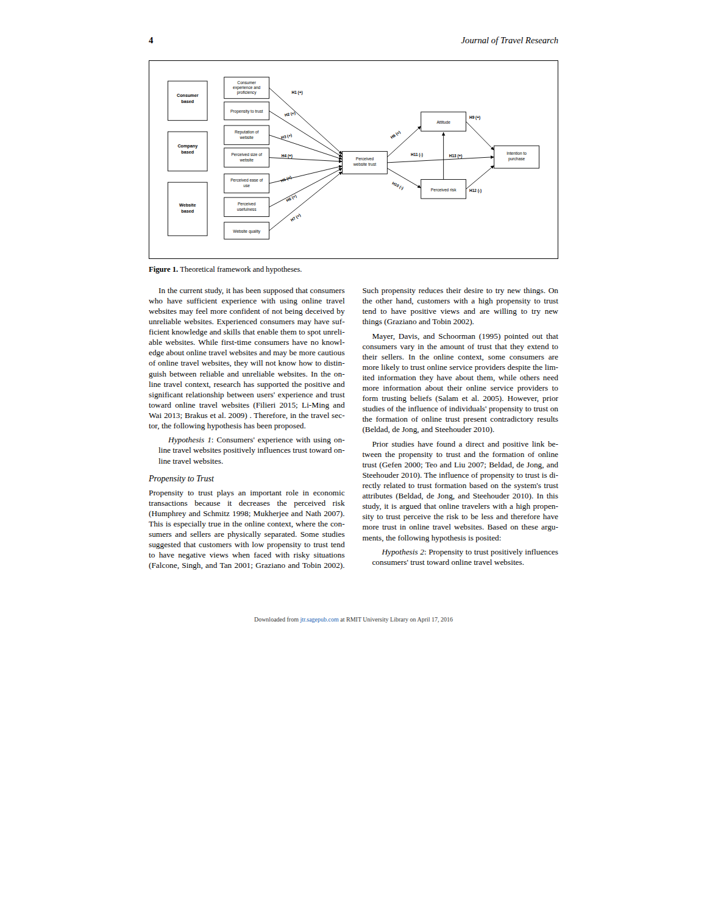4 Journal of Travel Research
Consumer based Company based Website based Consumer experience and proficiency Propensity to trust Reputation of website Perceived size of website Perceived ease of use Perceived usefulness Website quality Perceived website trust Attitude Perceived risk Intention to purchase H1 (+) H2 (+) H3 (+) H4 (+) H5 (+) H6 (+) H7 (+) H8 (+) H10 (-) H11 (-) H9 (+) H12 (-) H13 (+)
Figure 1. Theoretical framework and hypotheses.
In the current study, it has been supposed that consumers who have sufficient experience with using online travel websites may feel more confident of not being deceived by unreliable websites. Experienced consumers may have sufficient knowledge and skills that enable them to spot unreliable websites. While first-time consumers have no knowledge about online travel websites and may be more cautious of online travel websites, they will not know how to distinguish between reliable and unreliable websites. In the online travel context, research has supported the positive and significant relationship between users' experience and trust toward online travel websites (Filieri 2015; Li-Ming and Wai 2013; Brakus et al. 2009) . Therefore, in the travel sector, the following hypothesis has been proposed.
Hypothesis 1: Consumers' experience with using online travel websites positively influences trust toward online travel websites.
Propensity to Trust
Propensity to trust plays an important role in economic transactions because it decreases the perceived risk (Humphrey and Schmitz 1998; Mukherjee and Nath 2007). This is especially true in the online context, where the consumers and sellers are physically separated. Some studies suggested that customers with low propensity to trust tend to have negative views when faced with risky situations (Falcone, Singh, and Tan 2001; Graziano and Tobin 2002). Such propensity reduces their desire to try new things. On the other hand, customers with a high propensity to trust tend to have positive views and are willing to try new things (Graziano and Tobin 2002).
Mayer, Davis, and Schoorman (1995) pointed out that consumers vary in the amount of trust that they extend to their sellers. In the online context, some consumers are more likely to trust online service providers despite the limited information they have about them, while others need more information about their online service providers to form trusting beliefs (Salam et al. 2005). However, prior studies of the influence of individuals' propensity to trust on the formation of online trust present contradictory results (Beldad, de Jong, and Steehouder 2010).
Prior studies have found a direct and positive link between the propensity to trust and the formation of online trust (Gefen 2000; Teo and Liu 2007; Beldad, de Jong, and Steehouder 2010). The influence of propensity to trust is directly related to trust formation based on the system's trust attributes (Beldad, de Jong, and Steehouder 2010). In this study, it is argued that online travelers with a high propensity to trust perceive the risk to be less and therefore have more trust in online travel websites. Based on these arguments, the following hypothesis is posited:
Hypothesis 2: Propensity to trust positively influences consumers' trust toward online travel websites.
Downloaded from jtr.sagepub.com at RMIT University Library on April 17, 2016